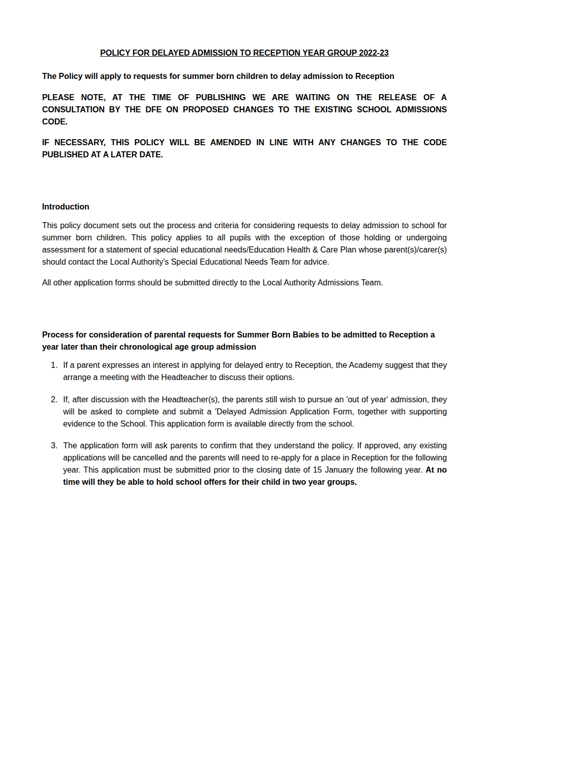POLICY FOR DELAYED ADMISSION TO RECEPTION YEAR GROUP 2022-23
The Policy will apply to requests for summer born children to delay admission to Reception
Please note, at the time of publishing we are waiting on the release of a consultation by the DFE on proposed changes to the existing school admissions code.
If necessary, this policy will be amended in line with any changes to the code published at a later date.
Introduction
This policy document sets out the process and criteria for considering requests to delay admission to school for summer born children. This policy applies to all pupils with the exception of those holding or undergoing assessment for a statement of special educational needs/Education Health & Care Plan whose parent(s)/carer(s) should contact the Local Authority's Special Educational Needs Team for advice.
All other application forms should be submitted directly to the Local Authority Admissions Team.
Process for consideration of parental requests for Summer Born Babies to be admitted to Reception a year later than their chronological age group admission
If a parent expresses an interest in applying for delayed entry to Reception, the Academy suggest that they arrange a meeting with the Headteacher to discuss their options.
If, after discussion with the Headteacher(s), the parents still wish to pursue an 'out of year' admission, they will be asked to complete and submit a 'Delayed Admission Application Form, together with supporting evidence to the School. This application form is available directly from the school.
The application form will ask parents to confirm that they understand the policy. If approved, any existing applications will be cancelled and the parents will need to re-apply for a place in Reception for the following year. This application must be submitted prior to the closing date of 15 January the following year. At no time will they be able to hold school offers for their child in two year groups.